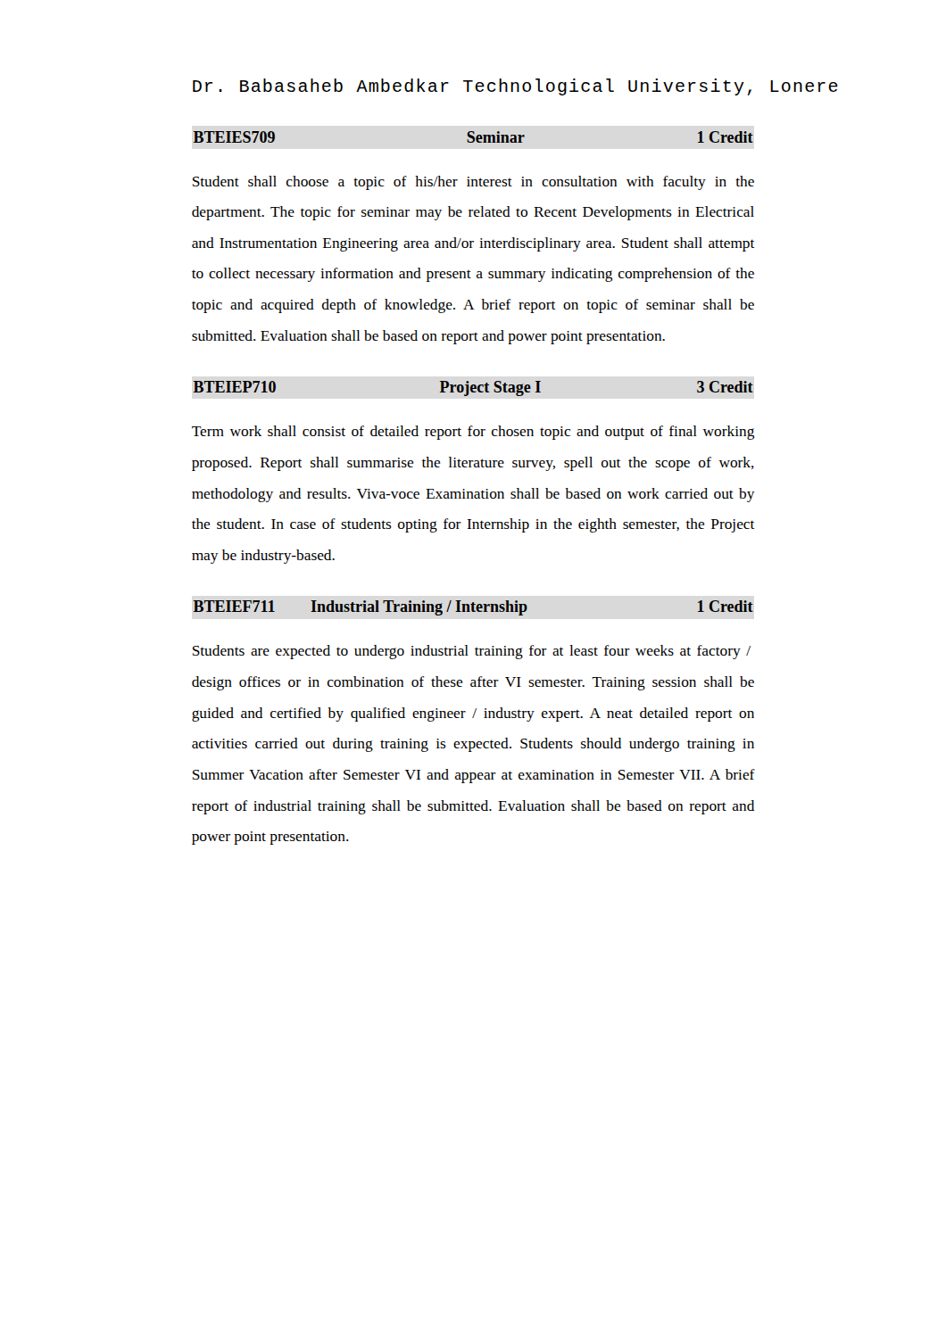Dr. Babasaheb Ambedkar Technological University, Lonere
BTEIES709 Seminar 1 Credit
Student shall choose a topic of his/her interest in consultation with faculty in the department. The topic for seminar may be related to Recent Developments in Electrical and Instrumentation Engineering area and/or interdisciplinary area. Student shall attempt to collect necessary information and present a summary indicating comprehension of the topic and acquired depth of knowledge. A brief report on topic of seminar shall be submitted. Evaluation shall be based on report and power point presentation.
BTEIEP710 Project Stage I 3 Credit
Term work shall consist of detailed report for chosen topic and output of final working proposed. Report shall summarise the literature survey, spell out the scope of work, methodology and results. Viva-voce Examination shall be based on work carried out by the student. In case of students opting for Internship in the eighth semester, the Project may be industry-based.
BTEIEF711 Industrial Training / Internship 1 Credit
Students are expected to undergo industrial training for at least four weeks at factory / design offices or in combination of these after VI semester. Training session shall be guided and certified by qualified engineer / industry expert. A neat detailed report on activities carried out during training is expected. Students should undergo training in Summer Vacation after Semester VI and appear at examination in Semester VII. A brief report of industrial training shall be submitted. Evaluation shall be based on report and power point presentation.